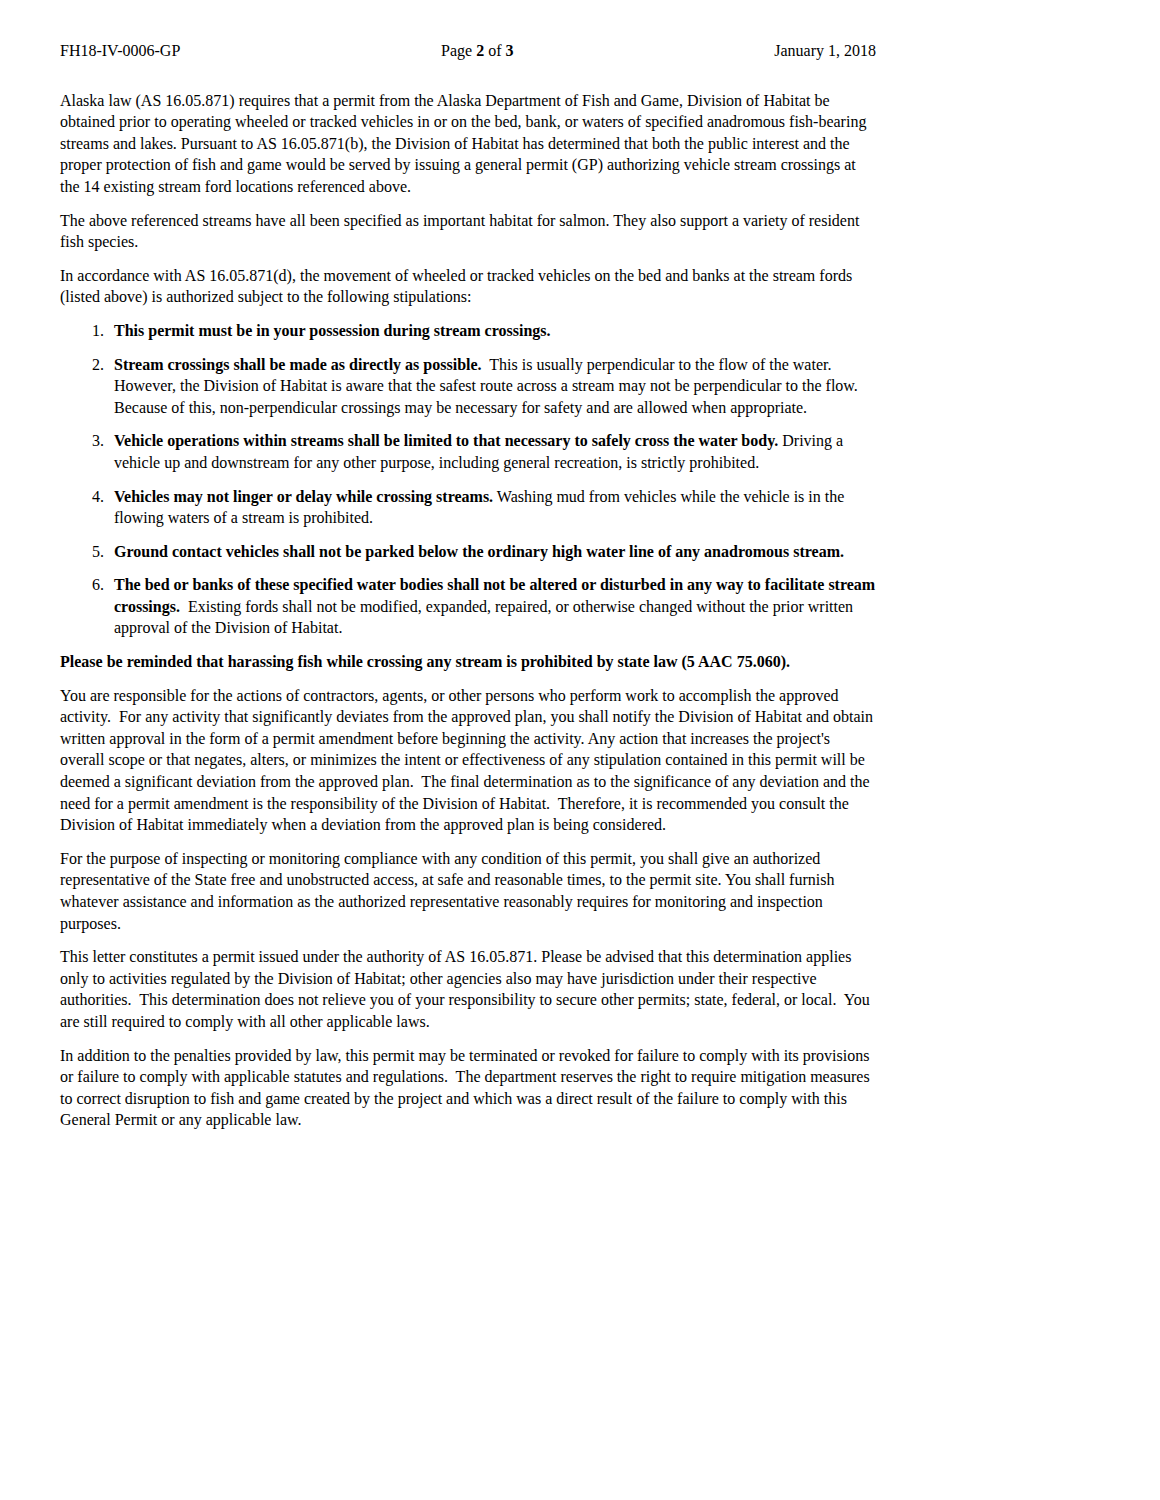FH18-IV-0006-GP Page 2 of 3 January 1, 2018
Alaska law (AS 16.05.871) requires that a permit from the Alaska Department of Fish and Game, Division of Habitat be obtained prior to operating wheeled or tracked vehicles in or on the bed, bank, or waters of specified anadromous fish-bearing streams and lakes. Pursuant to AS 16.05.871(b), the Division of Habitat has determined that both the public interest and the proper protection of fish and game would be served by issuing a general permit (GP) authorizing vehicle stream crossings at the 14 existing stream ford locations referenced above.
The above referenced streams have all been specified as important habitat for salmon. They also support a variety of resident fish species.
In accordance with AS 16.05.871(d), the movement of wheeled or tracked vehicles on the bed and banks at the stream fords (listed above) is authorized subject to the following stipulations:
This permit must be in your possession during stream crossings.
Stream crossings shall be made as directly as possible. This is usually perpendicular to the flow of the water. However, the Division of Habitat is aware that the safest route across a stream may not be perpendicular to the flow. Because of this, non-perpendicular crossings may be necessary for safety and are allowed when appropriate.
Vehicle operations within streams shall be limited to that necessary to safely cross the water body. Driving a vehicle up and downstream for any other purpose, including general recreation, is strictly prohibited.
Vehicles may not linger or delay while crossing streams. Washing mud from vehicles while the vehicle is in the flowing waters of a stream is prohibited.
Ground contact vehicles shall not be parked below the ordinary high water line of any anadromous stream.
The bed or banks of these specified water bodies shall not be altered or disturbed in any way to facilitate stream crossings. Existing fords shall not be modified, expanded, repaired, or otherwise changed without the prior written approval of the Division of Habitat.
Please be reminded that harassing fish while crossing any stream is prohibited by state law (5 AAC 75.060).
You are responsible for the actions of contractors, agents, or other persons who perform work to accomplish the approved activity. For any activity that significantly deviates from the approved plan, you shall notify the Division of Habitat and obtain written approval in the form of a permit amendment before beginning the activity. Any action that increases the project's overall scope or that negates, alters, or minimizes the intent or effectiveness of any stipulation contained in this permit will be deemed a significant deviation from the approved plan. The final determination as to the significance of any deviation and the need for a permit amendment is the responsibility of the Division of Habitat. Therefore, it is recommended you consult the Division of Habitat immediately when a deviation from the approved plan is being considered.
For the purpose of inspecting or monitoring compliance with any condition of this permit, you shall give an authorized representative of the State free and unobstructed access, at safe and reasonable times, to the permit site. You shall furnish whatever assistance and information as the authorized representative reasonably requires for monitoring and inspection purposes.
This letter constitutes a permit issued under the authority of AS 16.05.871. Please be advised that this determination applies only to activities regulated by the Division of Habitat; other agencies also may have jurisdiction under their respective authorities. This determination does not relieve you of your responsibility to secure other permits; state, federal, or local. You are still required to comply with all other applicable laws.
In addition to the penalties provided by law, this permit may be terminated or revoked for failure to comply with its provisions or failure to comply with applicable statutes and regulations. The department reserves the right to require mitigation measures to correct disruption to fish and game created by the project and which was a direct result of the failure to comply with this General Permit or any applicable law.